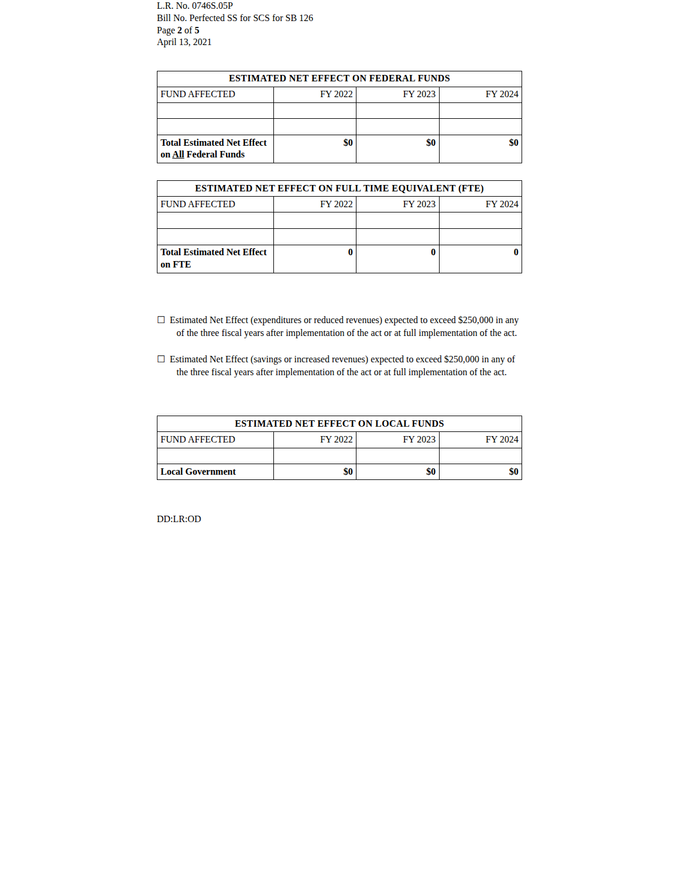L.R. No. 0746S.05P
Bill No. Perfected SS for SCS for SB 126
Page 2 of 5
April 13, 2021
| ESTIMATED NET EFFECT ON FEDERAL FUNDS |
| FUND AFFECTED | FY 2022 | FY 2023 | FY 2024 |
| Total Estimated Net Effect on All Federal Funds | $0 | $0 | $0 |
| ESTIMATED NET EFFECT ON FULL TIME EQUIVALENT (FTE) |
| FUND AFFECTED | FY 2022 | FY 2023 | FY 2024 |
| Total Estimated Net Effect on FTE | 0 | 0 | 0 |
☐Estimated Net Effect (expenditures or reduced revenues) expected to exceed $250,000 in any of the three fiscal years after implementation of the act or at full implementation of the act.
☐Estimated Net Effect (savings or increased revenues) expected to exceed $250,000 in any of the three fiscal years after implementation of the act or at full implementation of the act.
| ESTIMATED NET EFFECT ON LOCAL FUNDS |
| FUND AFFECTED | FY 2022 | FY 2023 | FY 2024 |
| Local Government | $0 | $0 | $0 |
DD:LR:OD